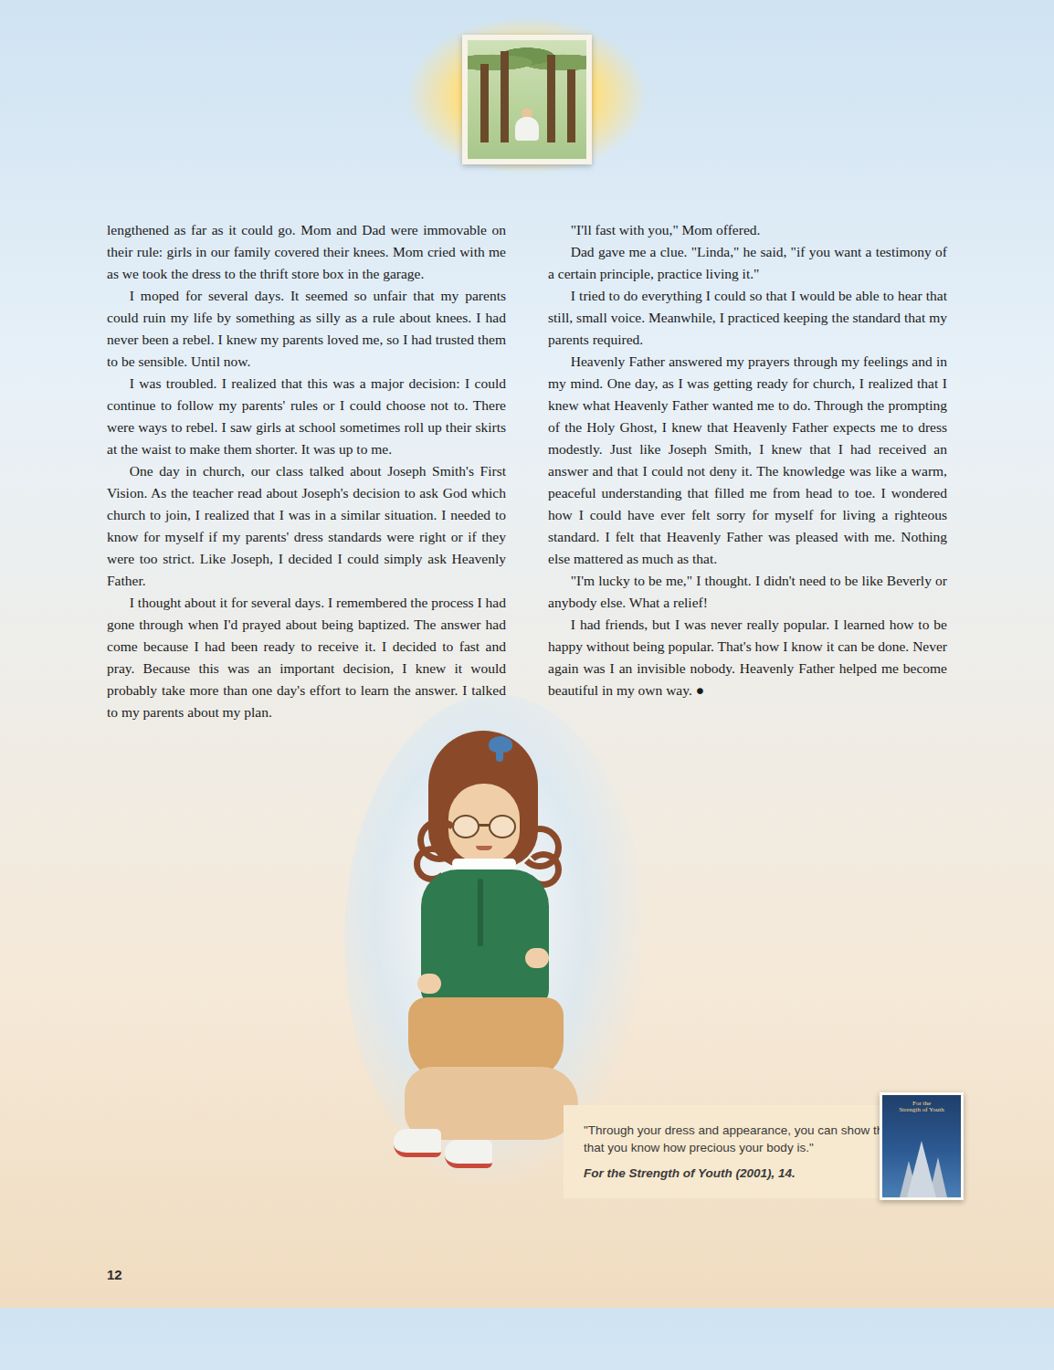lengthened as far as it could go. Mom and Dad were immovable on their rule: girls in our family covered their knees. Mom cried with me as we took the dress to the thrift store box in the garage.
I moped for several days. It seemed so unfair that my parents could ruin my life by something as silly as a rule about knees. I had never been a rebel. I knew my parents loved me, so I had trusted them to be sensible. Until now.
I was troubled. I realized that this was a major decision: I could continue to follow my parents' rules or I could choose not to. There were ways to rebel. I saw girls at school sometimes roll up their skirts at the waist to make them shorter. It was up to me.
One day in church, our class talked about Joseph Smith's First Vision. As the teacher read about Joseph's decision to ask God which church to join, I realized that I was in a similar situation. I needed to know for myself if my parents' dress standards were right or if they were too strict. Like Joseph, I decided I could simply ask Heavenly Father.
I thought about it for several days. I remembered the process I had gone through when I'd prayed about being baptized. The answer had come because I had been ready to receive it. I decided to fast and pray. Because this was an important decision, I knew it would probably take more than one day's effort to learn the answer. I talked to my parents about my plan.
"I'll fast with you," Mom offered.
Dad gave me a clue. "Linda," he said, "if you want a testimony of a certain principle, practice living it."
I tried to do everything I could so that I would be able to hear that still, small voice. Meanwhile, I practiced keeping the standard that my parents required.
Heavenly Father answered my prayers through my feelings and in my mind. One day, as I was getting ready for church, I realized that I knew what Heavenly Father wanted me to do. Through the prompting of the Holy Ghost, I knew that Heavenly Father expects me to dress modestly. Just like Joseph Smith, I knew that I had received an answer and that I could not deny it. The knowledge was like a warm, peaceful understanding that filled me from head to toe. I wondered how I could have ever felt sorry for myself for living a righteous standard. I felt that Heavenly Father was pleased with me. Nothing else mattered as much as that.
"I'm lucky to be me," I thought. I didn't need to be like Beverly or anybody else. What a relief!
I had friends, but I was never really popular. I learned how to be happy without being popular. That's how I know it can be done. Never again was I an invisible nobody. Heavenly Father helped me become beautiful in my own way. ●
For the
Strength of Youth
"Through your dress and appearance, you can show the Lord that you know how precious your body is."
For the Strength of Youth (2001), 14.
12